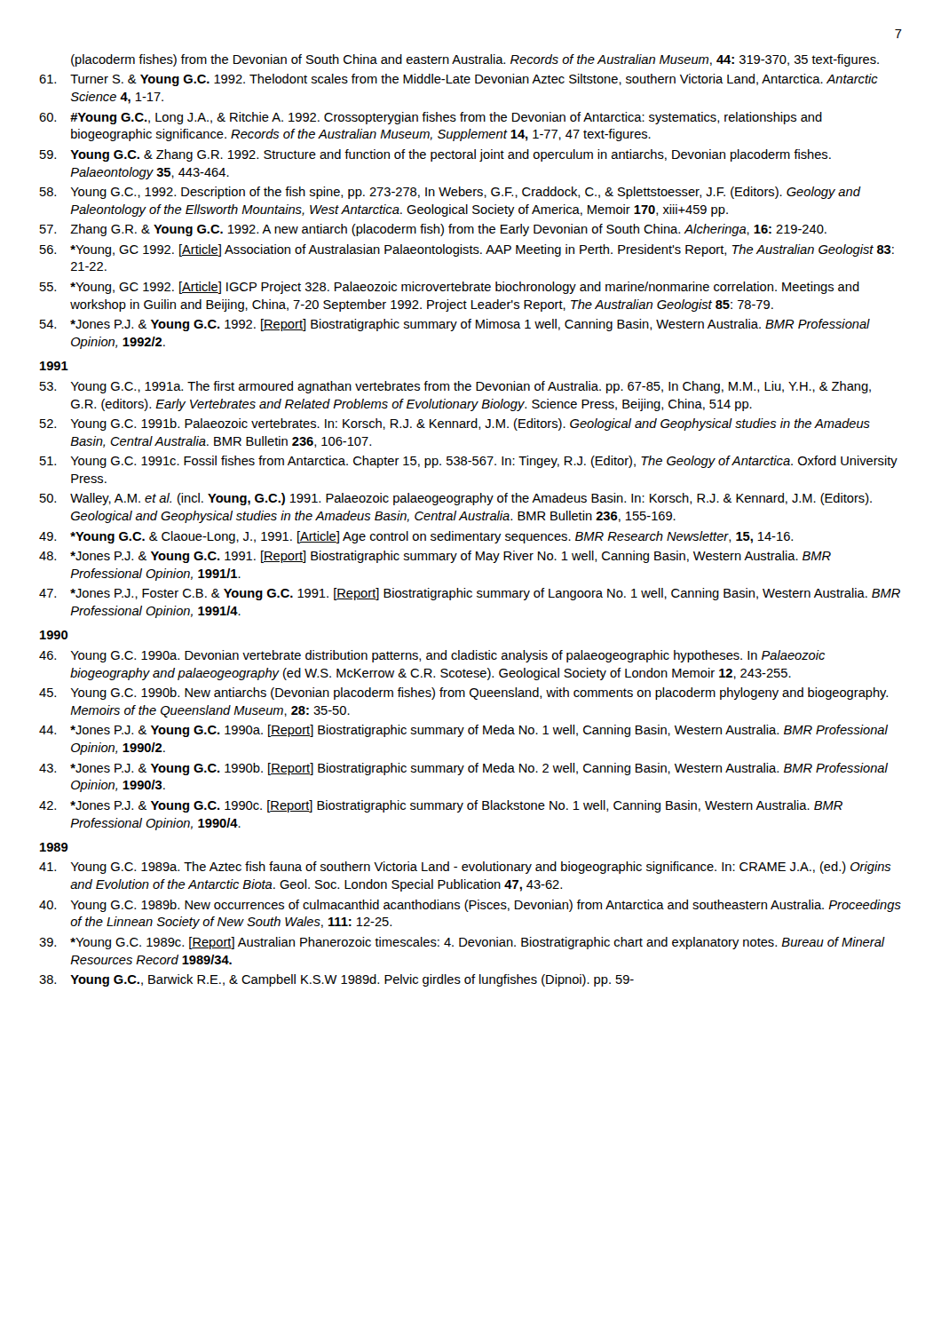7
(placoderm fishes) from the Devonian of South China and eastern Australia. Records of the Australian Museum, 44: 319-370, 35 text-figures.
61. Turner S. & Young G.C. 1992. Thelodont scales from the Middle-Late Devonian Aztec Siltstone, southern Victoria Land, Antarctica. Antarctic Science 4, 1-17.
60.#Young G.C., Long J.A., & Ritchie A. 1992. Crossopterygian fishes from the Devonian of Antarctica: systematics, relationships and biogeographic significance. Records of the Australian Museum, Supplement 14, 1-77, 47 text-figures.
59. Young G.C. & Zhang G.R. 1992. Structure and function of the pectoral joint and operculum in antiarchs, Devonian placoderm fishes. Palaeontology 35, 443-464.
58. Young G.C., 1992. Description of the fish spine, pp. 273-278, In Webers, G.F., Craddock, C., & Splettstoesser, J.F. (Editors). Geology and Paleontology of the Ellsworth Mountains, West Antarctica. Geological Society of America, Memoir 170, xiii+459 pp.
57. Zhang G.R. & Young G.C. 1992. A new antiarch (placoderm fish) from the Early Devonian of South China. Alcheringa, 16: 219-240.
56.*Young, GC 1992. [Article] Association of Australasian Palaeontologists. AAP Meeting in Perth. President's Report, The Australian Geologist 83: 21-22.
55.*Young, GC 1992. [Article] IGCP Project 328. Palaeozoic microvertebrate biochronology and marine/nonmarine correlation. Meetings and workshop in Guilin and Beijing, China, 7-20 September 1992. Project Leader's Report, The Australian Geologist 85: 78-79.
54.*Jones P.J. & Young G.C. 1992. [Report] Biostratigraphic summary of Mimosa 1 well, Canning Basin, Western Australia. BMR Professional Opinion, 1992/2.
1991
53. Young G.C., 1991a. The first armoured agnathan vertebrates from the Devonian of Australia. pp. 67-85, In Chang, M.M., Liu, Y.H., & Zhang, G.R. (editors). Early Vertebrates and Related Problems of Evolutionary Biology. Science Press, Beijing, China, 514 pp.
52. Young G.C. 1991b. Palaeozoic vertebrates. In: Korsch, R.J. & Kennard, J.M. (Editors). Geological and Geophysical studies in the Amadeus Basin, Central Australia. BMR Bulletin 236, 106-107.
51. Young G.C. 1991c. Fossil fishes from Antarctica. Chapter 15, pp. 538-567. In: Tingey, R.J. (Editor), The Geology of Antarctica. Oxford University Press.
50. Walley, A.M. et al. (incl. Young, G.C.) 1991. Palaeozoic palaeogeography of the Amadeus Basin. In: Korsch, R.J. & Kennard, J.M. (Editors). Geological and Geophysical studies in the Amadeus Basin, Central Australia. BMR Bulletin 236, 155-169.
49.*Young G.C. & Claoue-Long, J., 1991. [Article] Age control on sedimentary sequences. BMR Research Newsletter, 15, 14-16.
48.*Jones P.J. & Young G.C. 1991. [Report] Biostratigraphic summary of May River No. 1 well, Canning Basin, Western Australia. BMR Professional Opinion, 1991/1.
47.*Jones P.J., Foster C.B. & Young G.C. 1991. [Report] Biostratigraphic summary of Langoora No. 1 well, Canning Basin, Western Australia. BMR Professional Opinion, 1991/4.
1990
46. Young G.C. 1990a. Devonian vertebrate distribution patterns, and cladistic analysis of palaeogeographic hypotheses. In Palaeozoic biogeography and palaeogeography (ed W.S. McKerrow & C.R. Scotese). Geological Society of London Memoir 12, 243-255.
45. Young G.C. 1990b. New antiarchs (Devonian placoderm fishes) from Queensland, with comments on placoderm phylogeny and biogeography. Memoirs of the Queensland Museum, 28: 35-50.
44.*Jones P.J. & Young G.C. 1990a. [Report] Biostratigraphic summary of Meda No. 1 well, Canning Basin, Western Australia. BMR Professional Opinion, 1990/2.
43.*Jones P.J. & Young G.C. 1990b. [Report] Biostratigraphic summary of Meda No. 2 well, Canning Basin, Western Australia. BMR Professional Opinion, 1990/3.
42.*Jones P.J. & Young G.C. 1990c. [Report] Biostratigraphic summary of Blackstone No. 1 well, Canning Basin, Western Australia. BMR Professional Opinion, 1990/4.
1989
41. Young G.C. 1989a. The Aztec fish fauna of southern Victoria Land - evolutionary and biogeographic significance. In: CRAME J.A., (ed.) Origins and Evolution of the Antarctic Biota. Geol. Soc. London Special Publication 47, 43-62.
40. Young G.C. 1989b. New occurrences of culmacanthid acanthodians (Pisces, Devonian) from Antarctica and southeastern Australia. Proceedings of the Linnean Society of New South Wales, 111: 12-25.
39.*Young G.C. 1989c. [Report] Australian Phanerozoic timescales: 4. Devonian. Biostratigraphic chart and explanatory notes. Bureau of Mineral Resources Record 1989/34.
38. Young G.C., Barwick R.E., & Campbell K.S.W 1989d. Pelvic girdles of lungfishes (Dipnoi). pp. 59-